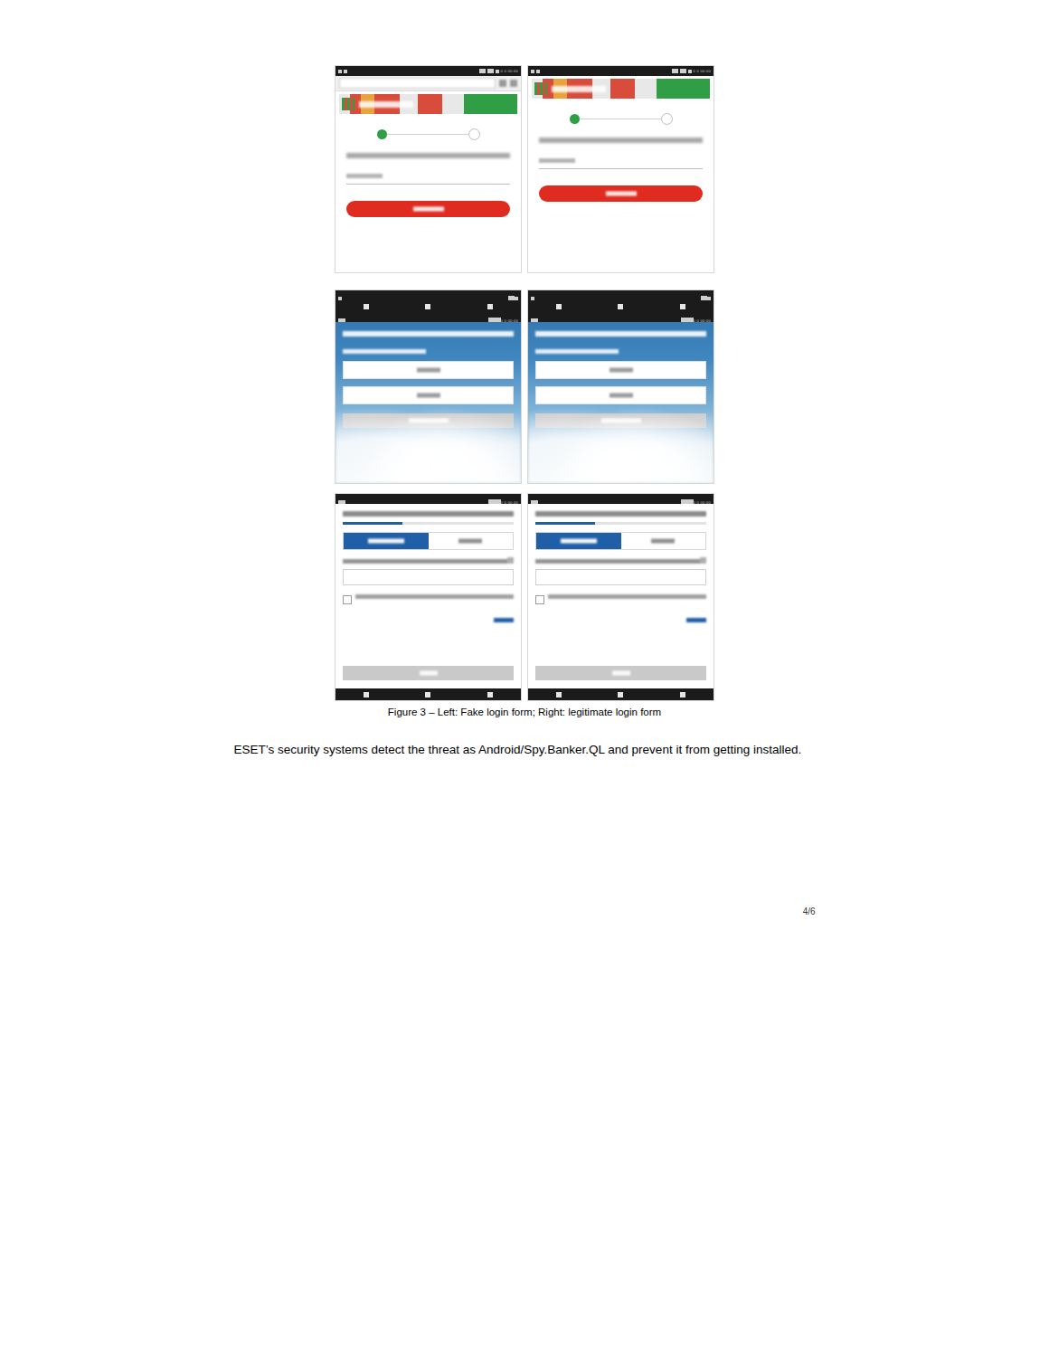0 0 00:00
0 0 00:00
0 0 00:00
0 0 00:00
0 0 00:00
0 0 00:00
Figure 3 – Left: Fake login form; Right: legitimate login form
ESET’s security systems detect the threat as Android/Spy.Banker.QL and prevent it from getting installed.
4/6